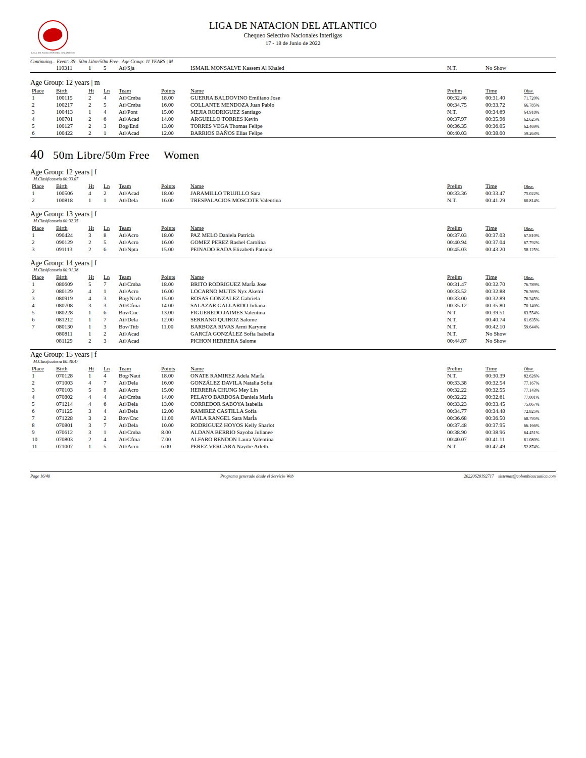LIGA DE NATACIÓN DEL ATLÁNTICO
LIGA DE NATACION DEL ATLANTICO
Chequeo Selectivo Nacionales Interligas
17 - 18 de Junio de 2022
Continuing... Event: 39 50m Libre/50m Free Age Group: 11 YEARS | M
| | 110311 | 1 | 5 | Atl/Sja | | ISMAIL MONSALVE Kassem Al Khaled | N.T. | No Show | |
Age Group: 12 years | m
| Place | Birth | Ht | Ln | Team | Points | Name | Prelim | Time | Obsv. |
| --- | --- | --- | --- | --- | --- | --- | --- | --- | --- |
| 1 | 100115 | 2 | 4 | Atl/Cmba | 18.00 | GUERRA BALDOVINO Emiliano Jose | 00:32.46 | 00:31.40 | 71.720% |
| 2 | 100217 | 2 | 5 | Atl/Cmba | 16.00 | COLLANTE MENDOZA Juan Pablo | 00:34.75 | 00:33.72 | 66.785% |
| 3 | 100413 | 1 | 4 | Atl/Pont | 15.00 | MEJIA RODRIGUEZ Santiago | N.T. | 00:34.69 | 64.918% |
| 4 | 100701 | 2 | 6 | Atl/Acad | 14.00 | ARGUELLO TORRES Kevin | 00:37.97 | 00:35.96 | 62.625% |
| 5 | 100127 | 2 | 3 | Bog/End | 13.00 | TORRES VEGA Thomas Felipe | 00:36.35 | 00:36.05 | 62.469% |
| 6 | 100422 | 2 | 1 | Atl/Acad | 12.00 | BARRIOS BAÑOS Elias Felipe | 00:40.03 | 00:38.00 | 59.263% |
4050m Libre/50m Free Women
Age Group: 12 years | f
M.Clasificatoria 00:33.07
| Place | Birth | Ht | Ln | Team | Points | Name | Prelim | Time | Obsv. |
| --- | --- | --- | --- | --- | --- | --- | --- | --- | --- |
| 1 | 100506 | 4 | 2 | Atl/Acad | 18.00 | JARAMILLO TRUJILLO Sara | 00:33.36 | 00:33.47 | 75.022% |
| 2 | 100818 | 1 | 1 | Atl/Dela | 16.00 | TRESPALACIOS MOSCOTE Valentina | N.T. | 00:41.29 | 60.814% |
Age Group: 13 years | f
M.Clasificatoria 00:32.35
| Place | Birth | Ht | Ln | Team | Points | Name | Prelim | Time | Obsv. |
| --- | --- | --- | --- | --- | --- | --- | --- | --- | --- |
| 1 | 090424 | 3 | 8 | Atl/Acro | 18.00 | PAZ MELO Daniela Patricia | 00:37.03 | 00:37.03 | 67.810% |
| 2 | 090129 | 2 | 5 | Atl/Acro | 16.00 | GOMEZ PEREZ Rashel Carolina | 00:40.94 | 00:37.04 | 67.792% |
| 3 | 091113 | 2 | 6 | Atl/Npta | 15.00 | PEINADO RADA Elizabeth Patricia | 00:45.03 | 00:43.20 | 58.125% |
Age Group: 14 years | f
M.Clasificatoria 00:31.38
| Place | Birth | Ht | Ln | Team | Points | Name | Prelim | Time | Obsv. |
| --- | --- | --- | --- | --- | --- | --- | --- | --- | --- |
| 1 | 080609 | 5 | 7 | Atl/Cmba | 18.00 | BRITO RODRIGUEZ MarÍa Jose | 00:31.47 | 00:32.70 | 76.789% |
| 2 | 080129 | 4 | 1 | Atl/Acro | 16.00 | LOCARNO MUTIS Nyx Akemi | 00:33.52 | 00:32.88 | 76.369% |
| 3 | 080919 | 4 | 3 | Bog/Nrvb | 15.00 | ROSAS GONZALEZ Gabriela | 00:33.00 | 00:32.89 | 76.345% |
| 4 | 080708 | 3 | 3 | Atl/Cfma | 14.00 | SALAZAR GALLARDO Juliana | 00:35.12 | 00:35.80 | 70.140% |
| 5 | 080228 | 1 | 6 | Bov/Cnc | 13.00 | FIGUEREDO JAIMES Valentina | N.T. | 00:39.51 | 63.554% |
| 6 | 081212 | 1 | 7 | Atl/Dela | 12.00 | SERRANO QUIROZ Salome | N.T. | 00:40.74 | 61.635% |
| 7 | 080130 | 1 | 3 | Bov/Titb | 11.00 | BARBOZA RIVAS Armi Karyme | N.T. | 00:42.10 | 59.644% |
| | 080811 | 1 | 2 | Atl/Acad | | GARCÍA GONZÁLEZ Sofia Isabella | N.T. | No Show | |
| | 081129 | 2 | 3 | Atl/Acad | | PICHON HERRERA Salome | 00:44.87 | No Show | |
Age Group: 15 years | f
M.Clasificatoria 00:30.47
| Place | Birth | Ht | Ln | Team | Points | Name | Prelim | Time | Obsv. |
| --- | --- | --- | --- | --- | --- | --- | --- | --- | --- |
| 1 | 070128 | 1 | 4 | Bog/Naut | 18.00 | ONATE RAMIREZ Adela MarÍa | N.T. | 00:30.39 | 82.626% |
| 2 | 071003 | 4 | 7 | Atl/Dela | 16.00 | GONZÁLEZ DAVILA Natalia Sofia | 00:33.38 | 00:32.54 | 77.167% |
| 3 | 070103 | 5 | 8 | Atl/Acro | 15.00 | HERRERA CHUNG Mey Lin | 00:32.22 | 00:32.55 | 77.143% |
| 4 | 070802 | 4 | 4 | Atl/Cmba | 14.00 | PELAYO BARBOSA Daniela MarÍa | 00:32.22 | 00:32.61 | 77.001% |
| 5 | 071214 | 4 | 6 | Atl/Dela | 13.00 | CORREDOR SABOYA Isabella | 00:33.23 | 00:33.45 | 75.067% |
| 6 | 071125 | 3 | 4 | Atl/Dela | 12.00 | RAMIREZ CASTILLA Sofia | 00:34.77 | 00:34.48 | 72.825% |
| 7 | 071228 | 3 | 2 | Bov/Cnc | 11.00 | AVILA RANGEL Sara MarÍa | 00:36.68 | 00:36.50 | 68.795% |
| 8 | 070801 | 3 | 7 | Atl/Dela | 10.00 | RODRIGUEZ HOYOS Keily Sharlot | 00:37.48 | 00:37.95 | 66.166% |
| 9 | 070612 | 3 | 1 | Atl/Cmba | 8.00 | ALDANA BERRIO Sayoba Julianee | 00:38.90 | 00:38.96 | 64.451% |
| 10 | 070803 | 2 | 4 | Atl/Cfma | 7.00 | ALFARO RENDON Laura Valentina | 00:40.07 | 00:41.11 | 61.080% |
| 11 | 071007 | 1 | 5 | Atl/Acro | 6.00 | PEREZ VERGARA Nayibe Arleth | N.T. | 00:47.49 | 52.874% |
Page 16/40
Programa generado desde el Servicio Web
20220620192717 sistemas@colombiaacuatica.com